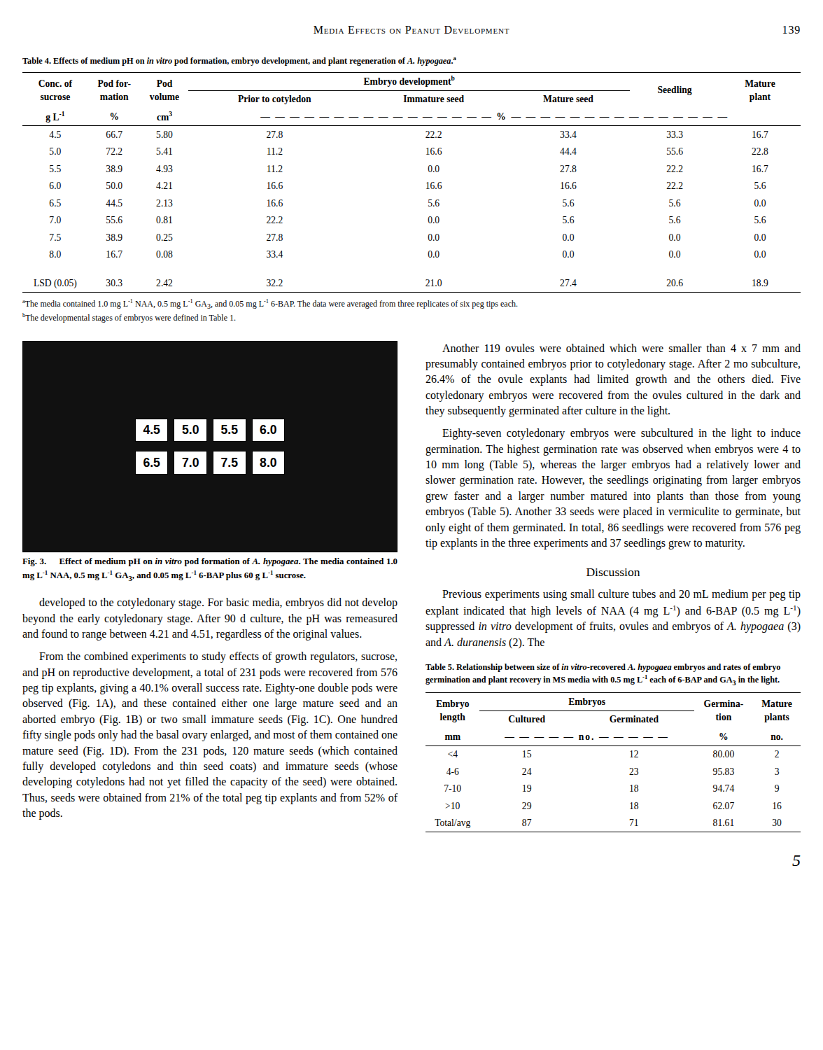Media Effects on Peanut Development 139
Table 4. Effects of medium pH on in vitro pod formation, embryo development, and plant regeneration of A. hypogaea . a
| Conc. of sucrose | Pod for- mation | Pod volume | Embryo development b | Seedling | Mature plant |
| --- | --- | --- | --- | --- | --- |
| Prior to cotyledon | Immature seed | Mature seed |
| g L -1 | % | cm 3 | — — — — — — — — — — — — — — — — % — — — — — — — — — — — — — — — |
| 4.5 | 66.7 | 5.80 | 27.8 | 22.2 | 33.4 | 33.3 | 16.7 |
| 5.0 | 72.2 | 5.41 | 11.2 | 16.6 | 44.4 | 55.6 | 22.8 |
| 5.5 | 38.9 | 4.93 | 11.2 | 0.0 | 27.8 | 22.2 | 16.7 |
| 6.0 | 50.0 | 4.21 | 16.6 | 16.6 | 16.6 | 22.2 | 5.6 |
| 6.5 | 44.5 | 2.13 | 16.6 | 5.6 | 5.6 | 5.6 | 0.0 |
| 7.0 | 55.6 | 0.81 | 22.2 | 0.0 | 5.6 | 5.6 | 5.6 |
| 7.5 | 38.9 | 0.25 | 27.8 | 0.0 | 0.0 | 0.0 | 0.0 |
| 8.0 | 16.7 | 0.08 | 33.4 | 0.0 | 0.0 | 0.0 | 0.0 |
| LSD (0.05) | 30.3 | 2.42 | 32.2 | 21.0 | 27.4 | 20.6 | 18.9 |
aThe media contained 1.0 mg L-1 NAA, 0.5 mg L-1 GA3, and 0.05 mg L-1 6-BAP. The data were averaged from three replicates of six peg tips each.
bThe developmental stages of embryos were defined in Table 1.
4.5 5.0 5.5 6.0
6.5 7.0 7.5 8.0
Fig. 3. Effect of medium pH on in vitro pod formation of A. hypogaea. The media contained 1.0 mg L-1 NAA, 0.5 mg L-1 GA3, and 0.05 mg L-1 6-BAP plus 60 g L-1 sucrose.
developed to the cotyledonary stage. For basic media, embryos did not develop beyond the early cotyledonary stage. After 90 d culture, the pH was remeasured and found to range between 4.21 and 4.51, regardless of the original values.
From the combined experiments to study effects of growth regulators, sucrose, and pH on reproductive development, a total of 231 pods were recovered from 576 peg tip explants, giving a 40.1% overall success rate. Eighty-one double pods were observed (Fig. 1A), and these contained either one large mature seed and an aborted embryo (Fig. 1B) or two small immature seeds (Fig. 1C). One hundred fifty single pods only had the basal ovary enlarged, and most of them contained one mature seed (Fig. 1D). From the 231 pods, 120 mature seeds (which contained fully developed cotyledons and thin seed coats) and immature seeds (whose developing cotyledons had not yet filled the capacity of the seed) were obtained. Thus, seeds were obtained from 21% of the total peg tip explants and from 52% of the pods.
Another 119 ovules were obtained which were smaller than 4 x 7 mm and presumably contained embryos prior to cotyledonary stage. After 2 mo subculture, 26.4% of the ovule explants had limited growth and the others died. Five cotyledonary embryos were recovered from the ovules cultured in the dark and they subsequently germinated after culture in the light.
Eighty-seven cotyledonary embryos were subcultured in the light to induce germination. The highest germination rate was observed when embryos were 4 to 10 mm long (Table 5), whereas the larger embryos had a relatively lower and slower germination rate. However, the seedlings originating from larger embryos grew faster and a larger number matured into plants than those from young embryos (Table 5). Another 33 seeds were placed in vermiculite to germinate, but only eight of them germinated. In total, 86 seedlings were recovered from 576 peg tip explants in the three experiments and 37 seedlings grew to maturity.
Discussion
Previous experiments using small culture tubes and 20 mL medium per peg tip explant indicated that high levels of NAA (4 mg L-1) and 6-BAP (0.5 mg L-1) suppressed in vitro development of fruits, ovules and embryos of A. hypogaea (3) and A. duranensis (2). The
Table 5. Relationship between size of in vitro -recovered A. hypogaea embryos and rates of embryo germination and plant recovery in MS media with 0.5 mg L -1 each of 6-BAP and GA 3 in the light.
| Embryo length | Embryos | Germina- tion | Mature plants |
| --- | --- | --- | --- |
| Cultured | Germinated |
| mm | — — — — — no. — — — — — | % | no. |
| <4 | 15 | 12 | 80.00 | 2 |
| 4-6 | 24 | 23 | 95.83 | 3 |
| 7-10 | 19 | 18 | 94.74 | 9 |
| >10 | 29 | 18 | 62.07 | 16 |
| Total/avg | 87 | 71 | 81.61 | 30 |
5